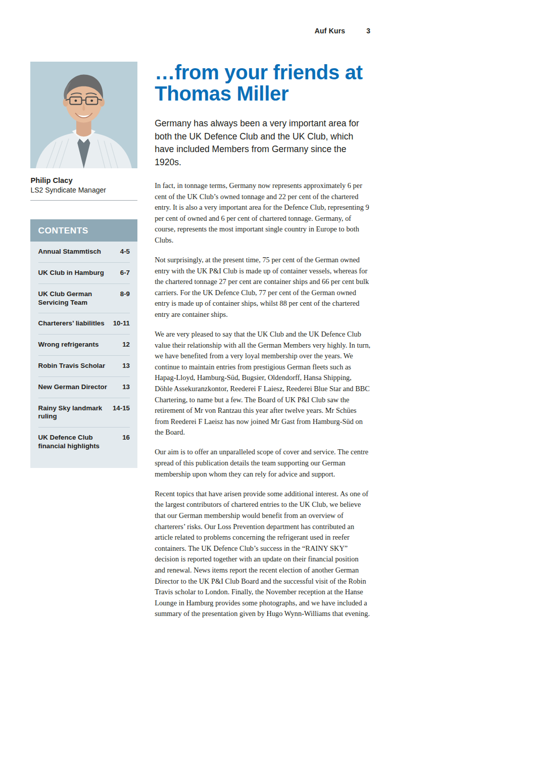Auf Kurs 3
Philip Clacy
LS2 Syndicate Manager
Contents
Annual Stammtisch 4-5
UK Club in Hamburg 6-7
UK Club German
Servicing Team 8-9
Charterers’ liabilitles 10-11
Wrong refrigerants 12
Robin Travis Scholar 13
New German Director 13
Rainy Sky landmark
ruling 14-15
UK Defence Club
financial highlights 16
…from your friends at Thomas Miller
Germany has always been a very important area for both the UK Defence Club and the UK Club, which have included Members from Germany since the 1920s.
In fact, in tonnage terms, Germany now represents approximately 6 per cent of the UK Club’s owned tonnage and 22 per cent of the chartered entry. It is also a very important area for the Defence Club, representing 9 per cent of owned and 6 per cent of chartered tonnage. Germany, of course, represents the most important single country in Europe to both Clubs.
Not surprisingly, at the present time, 75 per cent of the German owned entry with the UK P&I Club is made up of container vessels, whereas for the chartered tonnage 27 per cent are container ships and 66 per cent bulk carriers. For the UK Defence Club, 77 per cent of the German owned entry is made up of container ships, whilst 88 per cent of the chartered entry are container ships.
We are very pleased to say that the UK Club and the UK Defence Club value their relationship with all the German Members very highly. In turn, we have benefited from a very loyal membership over the years. We continue to maintain entries from prestigious German fleets such as Hapag-Lloyd, Hamburg-Süd, Bugsier, Oldendorff, Hansa Shipping, Döhle Assekuranzkontor, Reederei F Laiesz, Reederei Blue Star and BBC Chartering, to name but a few. The Board of UK P&I Club saw the retirement of Mr von Rantzau this year after twelve years. Mr Schües from Reederei F Laeisz has now joined Mr Gast from Hamburg-Süd on the Board.
Our aim is to offer an unparalleled scope of cover and service. The centre spread of this publication details the team supporting our German membership upon whom they can rely for advice and support.
Recent topics that have arisen provide some additional interest. As one of the largest contributors of chartered entries to the UK Club, we believe that our German membership would benefit from an overview of charterers’ risks. Our Loss Prevention department has contributed an article related to problems concerning the refrigerant used in reefer containers. The UK Defence Club’s success in the “RAINY SKY” decision is reported together with an update on their financial position and renewal. News items report the recent election of another German Director to the UK P&I Club Board and the successful visit of the Robin Travis scholar to London. Finally, the November reception at the Hanse Lounge in Hamburg provides some photographs, and we have included a summary of the presentation given by Hugo Wynn-Williams that evening.